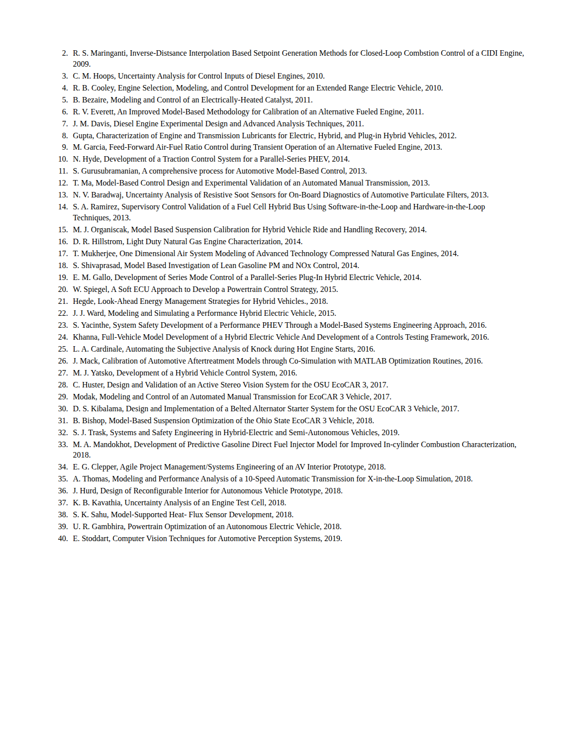R. S. Maringanti, Inverse-Distsance Interpolation Based Setpoint Generation Methods for Closed-Loop Combstion Control of a CIDI Engine, 2009.
C. M. Hoops, Uncertainty Analysis for Control Inputs of Diesel Engines, 2010.
R. B. Cooley, Engine Selection, Modeling, and Control Development for an Extended Range Electric Vehicle, 2010.
B. Bezaire, Modeling and Control of an Electrically-Heated Catalyst, 2011.
R. V. Everett, An Improved Model-Based Methodology for Calibration of an Alternative Fueled Engine, 2011.
J. M. Davis, Diesel Engine Experimental Design and Advanced Analysis Techniques, 2011.
Gupta, Characterization of Engine and Transmission Lubricants for Electric, Hybrid, and Plug-in Hybrid Vehicles, 2012.
M. Garcia, Feed-Forward Air-Fuel Ratio Control during Transient Operation of an Alternative Fueled Engine, 2013.
N. Hyde, Development of a Traction Control System for a Parallel-Series PHEV, 2014.
S. Gurusubramanian, A comprehensive process for Automotive Model-Based Control, 2013.
T. Ma, Model-Based Control Design and Experimental Validation of an Automated Manual Transmission, 2013.
N. V. Baradwaj, Uncertainty Analysis of Resistive Soot Sensors for On-Board Diagnostics of Automotive Particulate Filters, 2013.
S. A. Ramirez, Supervisory Control Validation of a Fuel Cell Hybrid Bus Using Software-in-the-Loop and Hardware-in-the-Loop Techniques, 2013.
M. J. Organiscak, Model Based Suspension Calibration for Hybrid Vehicle Ride and Handling Recovery, 2014.
D. R. Hillstrom, Light Duty Natural Gas Engine Characterization, 2014.
T. Mukherjee, One Dimensional Air System Modeling of Advanced Technology Compressed Natural Gas Engines, 2014.
S. Shivaprasad, Model Based Investigation of Lean Gasoline PM and NOx Control, 2014.
E. M. Gallo, Development of Series Mode Control of a Parallel-Series Plug-In Hybrid Electric Vehicle, 2014.
W. Spiegel, A Soft ECU Approach to Develop a Powertrain Control Strategy, 2015.
Hegde, Look-Ahead Energy Management Strategies for Hybrid Vehicles., 2018.
J. J. Ward, Modeling and Simulating a Performance Hybrid Electric Vehicle, 2015.
S. Yacinthe, System Safety Development of a Performance PHEV Through a Model-Based Systems Engineering Approach, 2016.
Khanna, Full-Vehicle Model Development of a Hybrid Electric Vehicle And Development of a Controls Testing Framework, 2016.
L. A. Cardinale, Automating the Subjective Analysis of Knock during Hot Engine Starts, 2016.
J. Mack, Calibration of Automotive Aftertreatment Models through Co-Simulation with MATLAB Optimization Routines, 2016.
M. J. Yatsko, Development of a Hybrid Vehicle Control System, 2016.
C. Huster, Design and Validation of an Active Stereo Vision System for the OSU EcoCAR 3, 2017.
Modak, Modeling and Control of an Automated Manual Transmission for EcoCAR 3 Vehicle, 2017.
D. S. Kibalama, Design and Implementation of a Belted Alternator Starter System for the OSU EcoCAR 3 Vehicle, 2017.
B. Bishop, Model-Based Suspension Optimization of the Ohio State EcoCAR 3 Vehicle, 2018.
S. J. Trask, Systems and Safety Engineering in Hybrid-Electric and Semi-Autonomous Vehicles, 2019.
M. A. Mandokhot, Development of Predictive Gasoline Direct Fuel Injector Model for Improved In-cylinder Combustion Characterization, 2018.
E. G. Clepper, Agile Project Management/Systems Engineering of an AV Interior Prototype, 2018.
A. Thomas, Modeling and Performance Analysis of a 10-Speed Automatic Transmission for X-in-the-Loop Simulation, 2018.
J. Hurd, Design of Reconfigurable Interior for Autonomous Vehicle Prototype, 2018.
K. B. Kavathia, Uncertainty Analysis of an Engine Test Cell, 2018.
S. K. Sahu, Model-Supported Heat- Flux Sensor Development, 2018.
U. R. Gambhira, Powertrain Optimization of an Autonomous Electric Vehicle, 2018.
E. Stoddart, Computer Vision Techniques for Automotive Perception Systems, 2019.